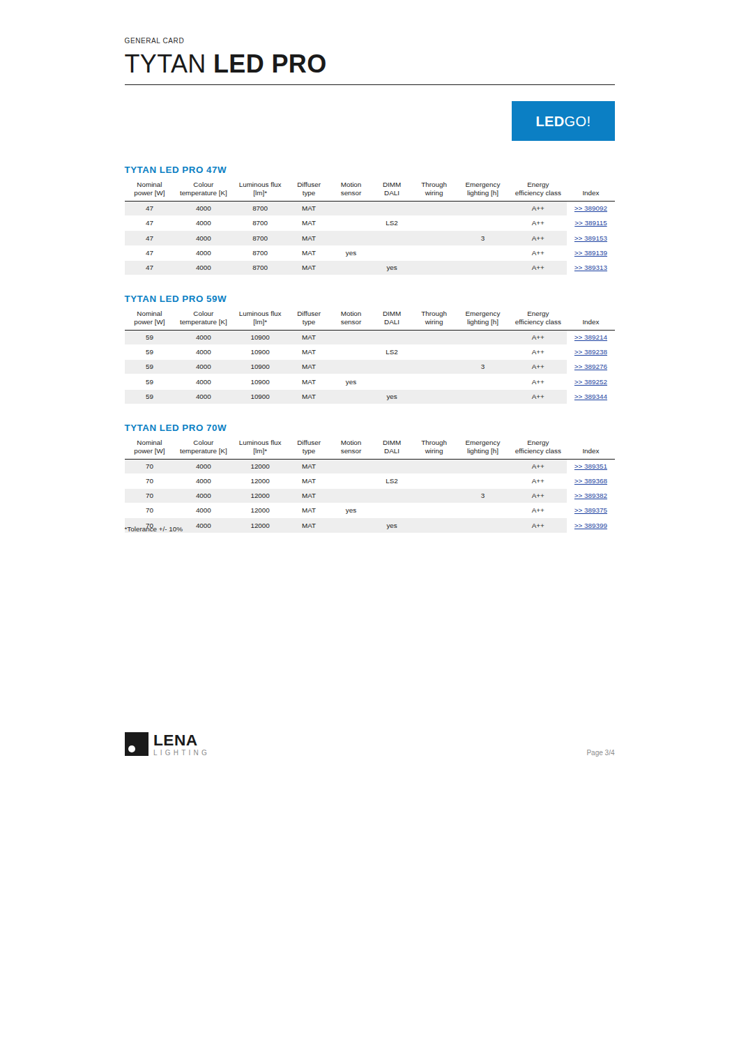GENERAL CARD
TYTAN LED PRO
LEDGO!
TYTAN LED PRO 47W
| Nominal power [W] | Colour temperature [K] | Luminous flux [lm]* | Diffuser type | Motion sensor | DIMM DALI | Through wiring | Emergency lighting [h] | Energy efficiency class | Index |
| --- | --- | --- | --- | --- | --- | --- | --- | --- | --- |
| 47 | 4000 | 8700 | MAT | | | | | A++ | >> 389092 |
| 47 | 4000 | 8700 | MAT | | LS2 | | | A++ | >> 389115 |
| 47 | 4000 | 8700 | MAT | | | | 3 | A++ | >> 389153 |
| 47 | 4000 | 8700 | MAT | yes | | | | A++ | >> 389139 |
| 47 | 4000 | 8700 | MAT | | yes | | | A++ | >> 389313 |
TYTAN LED PRO 59W
| Nominal power [W] | Colour temperature [K] | Luminous flux [lm]* | Diffuser type | Motion sensor | DIMM DALI | Through wiring | Emergency lighting [h] | Energy efficiency class | Index |
| --- | --- | --- | --- | --- | --- | --- | --- | --- | --- |
| 59 | 4000 | 10900 | MAT | | | | | A++ | >> 389214 |
| 59 | 4000 | 10900 | MAT | | LS2 | | | A++ | >> 389238 |
| 59 | 4000 | 10900 | MAT | | | | 3 | A++ | >> 389276 |
| 59 | 4000 | 10900 | MAT | yes | | | | A++ | >> 389252 |
| 59 | 4000 | 10900 | MAT | | yes | | | A++ | >> 389344 |
TYTAN LED PRO 70W
| Nominal power [W] | Colour temperature [K] | Luminous flux [lm]* | Diffuser type | Motion sensor | DIMM DALI | Through wiring | Emergency lighting [h] | Energy efficiency class | Index |
| --- | --- | --- | --- | --- | --- | --- | --- | --- | --- |
| 70 | 4000 | 12000 | MAT | | | | | A++ | >> 389351 |
| 70 | 4000 | 12000 | MAT | | LS2 | | | A++ | >> 389368 |
| 70 | 4000 | 12000 | MAT | | | | 3 | A++ | >> 389382 |
| 70 | 4000 | 12000 | MAT | yes | | | | A++ | >> 389375 |
| 70 | 4000 | 12000 | MAT | | yes | | | A++ | >> 389399 |
*Tolerance +/- 10%
LENA LIGHTING
Page 3/4